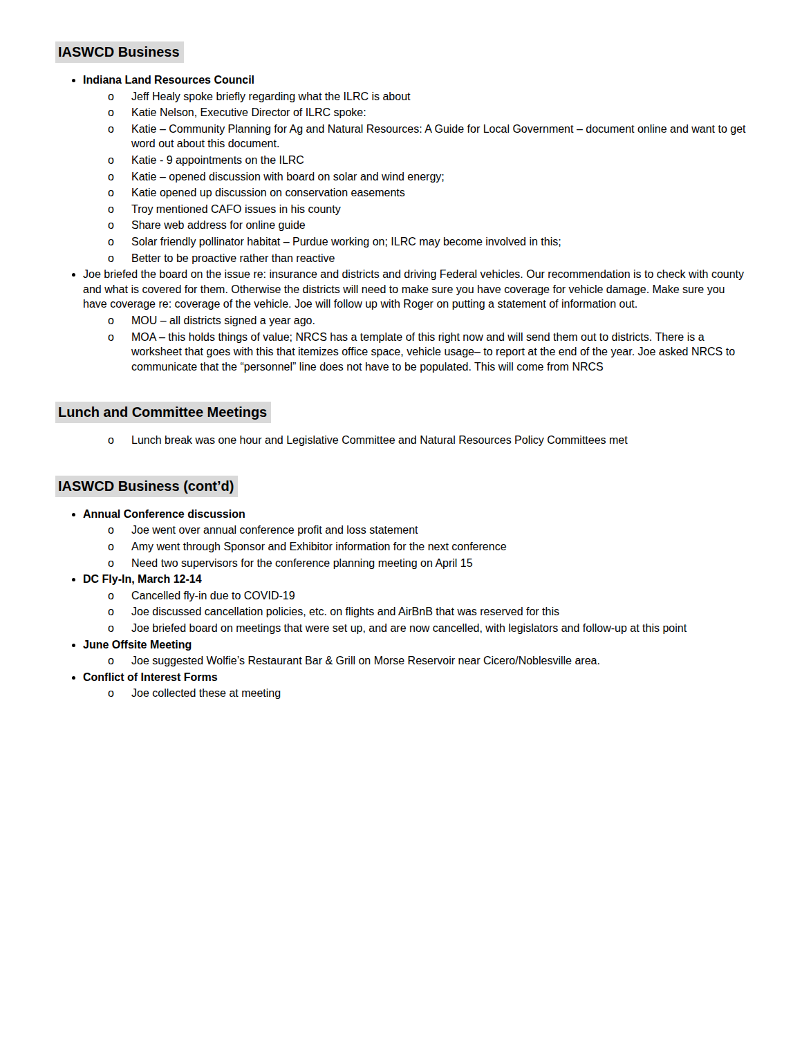IASWCD Business
Indiana Land Resources Council
Jeff Healy spoke briefly regarding what the ILRC is about
Katie Nelson, Executive Director of ILRC spoke:
Katie – Community Planning for Ag and Natural Resources: A Guide for Local Government – document online and want to get word out about this document.
Katie - 9 appointments on the ILRC
Katie – opened discussion with board on solar and wind energy;
Katie opened up discussion on conservation easements
Troy mentioned CAFO issues in his county
Share web address for online guide
Solar friendly pollinator habitat – Purdue working on; ILRC may become involved in this;
Better to be proactive rather than reactive
Joe briefed the board on the issue re: insurance and districts and driving Federal vehicles. Our recommendation is to check with county and what is covered for them. Otherwise the districts will need to make sure you have coverage for vehicle damage. Make sure you have coverage re: coverage of the vehicle. Joe will follow up with Roger on putting a statement of information out.
MOU – all districts signed a year ago.
MOA – this holds things of value; NRCS has a template of this right now and will send them out to districts. There is a worksheet that goes with this that itemizes office space, vehicle usage– to report at the end of the year. Joe asked NRCS to communicate that the “personnel” line does not have to be populated. This will come from NRCS
Lunch and Committee Meetings
Lunch break was one hour and Legislative Committee and Natural Resources Policy Committees met
IASWCD Business (cont’d)
Annual Conference discussion
Joe went over annual conference profit and loss statement
Amy went through Sponsor and Exhibitor information for the next conference
Need two supervisors for the conference planning meeting on April 15
DC Fly-In, March 12-14
Cancelled fly-in due to COVID-19
Joe discussed cancellation policies, etc. on flights and AirBnB that was reserved for this
Joe briefed board on meetings that were set up, and are now cancelled, with legislators and follow-up at this point
June Offsite Meeting
Joe suggested Wolfie’s Restaurant Bar & Grill on Morse Reservoir near Cicero/Noblesville area.
Conflict of Interest Forms
Joe collected these at meeting